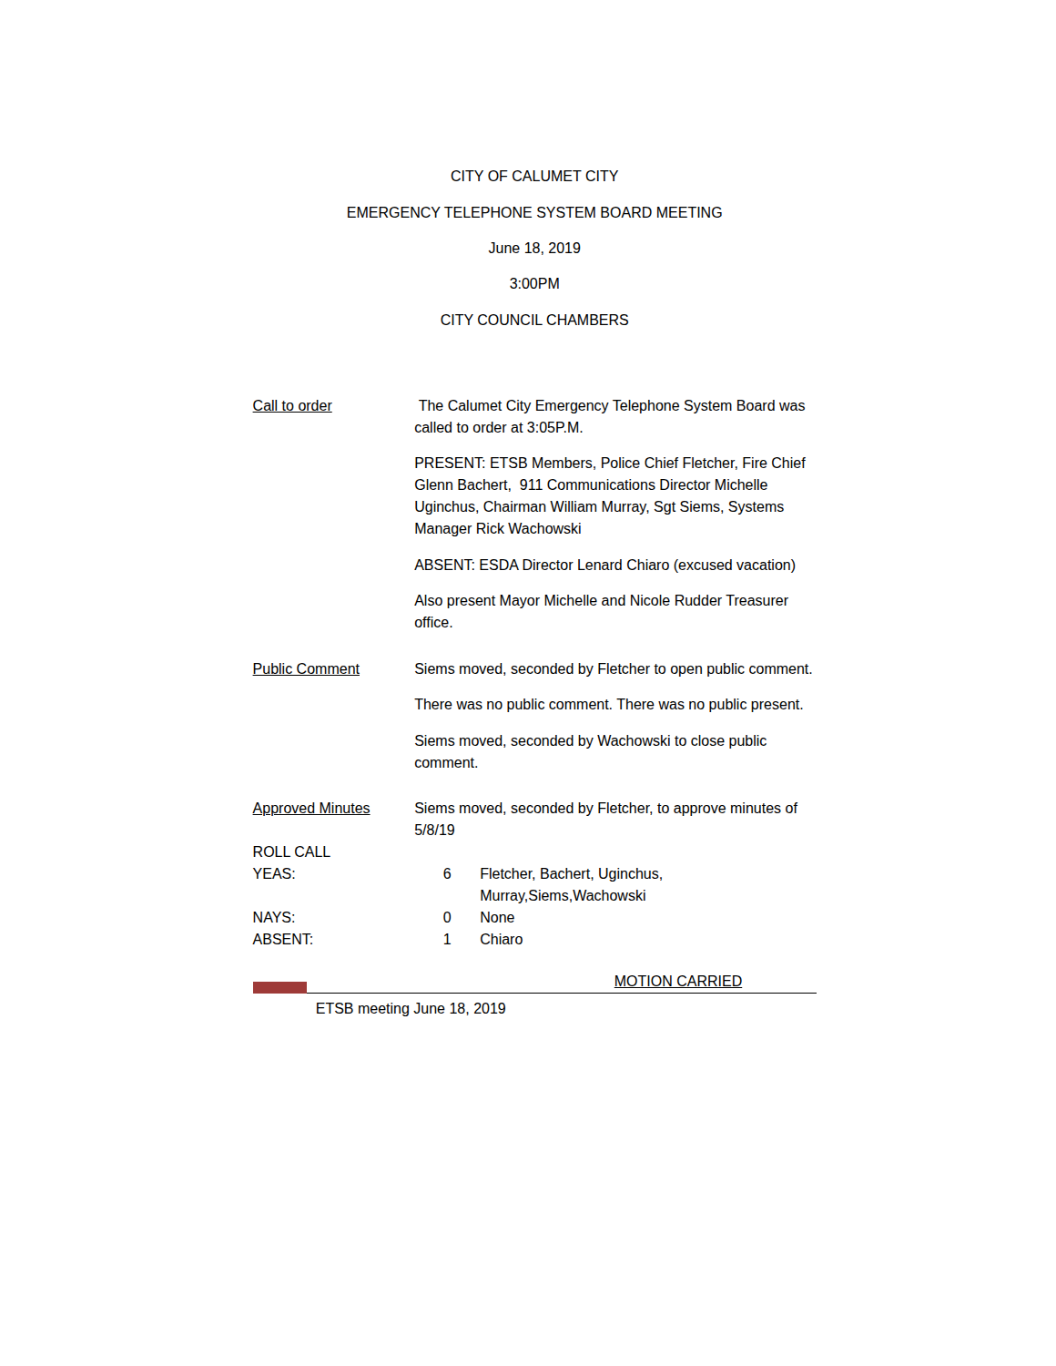CITY OF CALUMET CITY
EMERGENCY TELEPHONE SYSTEM BOARD MEETING
June 18, 2019
3:00PM
CITY COUNCIL CHAMBERS
| Call to order | The Calumet City Emergency Telephone System Board was called to order at 3:05P.M. PRESENT: ETSB Members, Police Chief Fletcher, Fire Chief Glenn Bachert, 911 Communications Director Michelle Uginchus, Chairman William Murray, Sgt Siems, Systems Manager Rick Wachowski ABSENT: ESDA Director Lenard Chiaro (excused vacation) Also present Mayor Michelle and Nicole Rudder Treasurer office. |
| Public Comment | Siems moved, seconded by Fletcher to open public comment. There was no public comment. There was no public present. Siems moved, seconded by Wachowski to close public comment. |
| Approved Minutes | Siems moved, seconded by Fletcher, to approve minutes of 5/8/19 |
| ROLL CALL | | |
| YEAS: | 6 | Fletcher, Bachert, Uginchus, Murray,Siems,Wachowski |
| NAYS: | 0 | None |
| ABSENT: | 1 | Chiaro |
MOTION CARRIED
ETSB meeting June 18, 2019